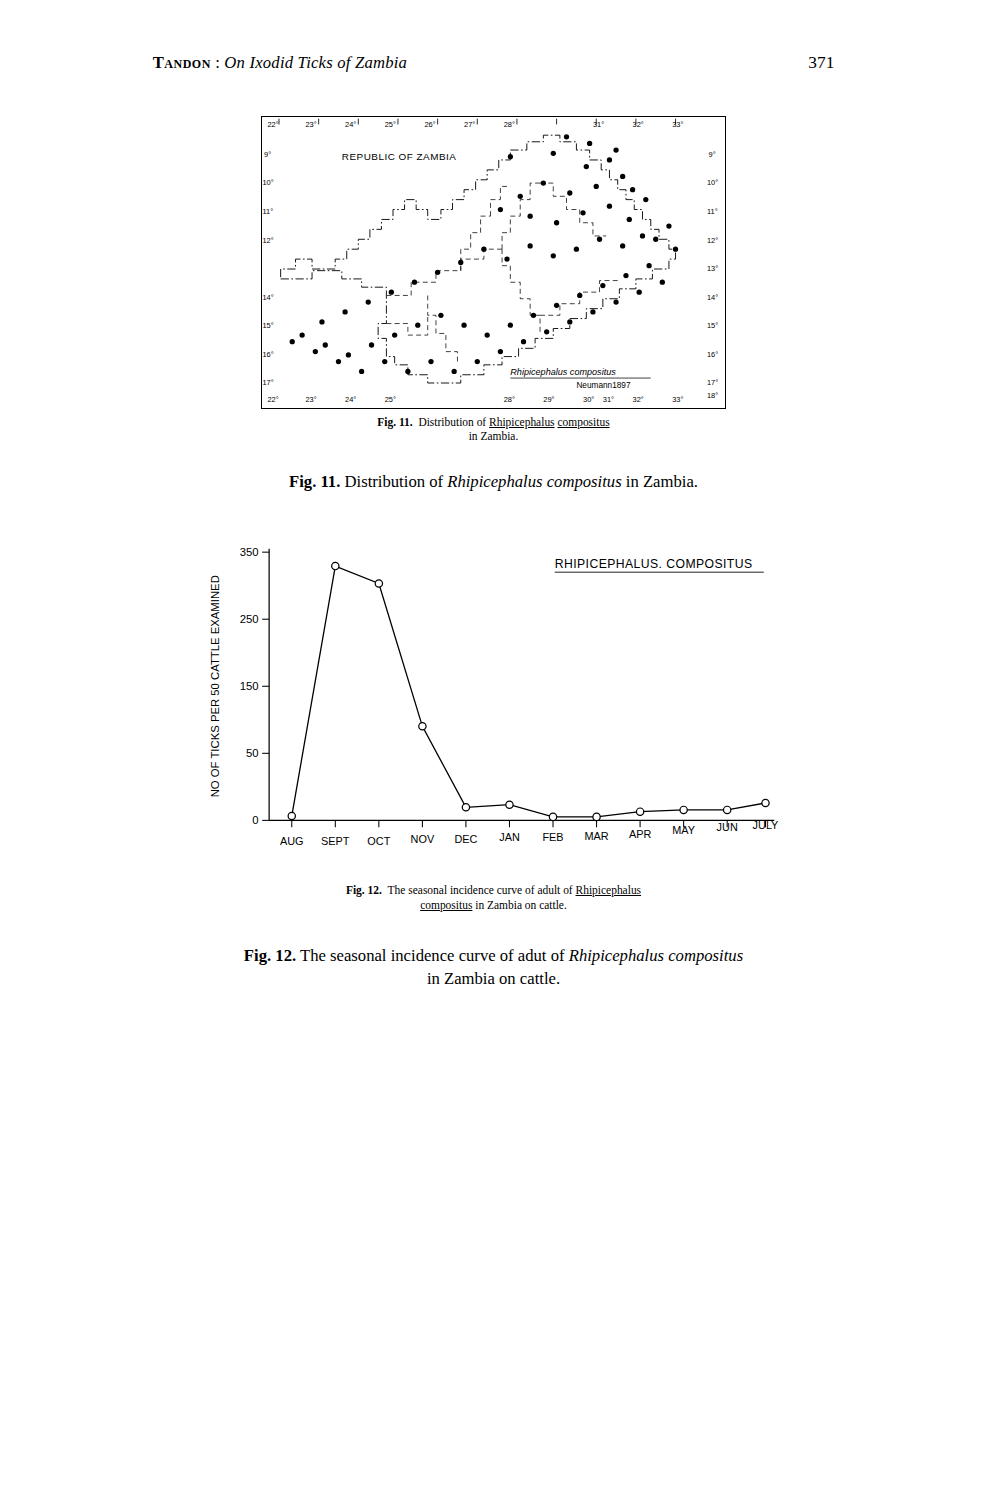Tandon : On Ixodid Ticks of Zambia
371
22° 23° 24° 25° 26° 27° 28° 31° 32° 33° 22° 23° 24° 25° 28° 29° 30° 31° 32° 33° 9° 10° 11° 12° 14° 15° 16° 17° 9° 10° 11° 12° 13° 14° 15° 16° 17° 18° REPUBLIC OF ZAMBIA Rhipicephalus compositus Neumann1897
Fig. 11. Distribution of Rhipicephalus compositus
in Zambia.
Fig. 11. Distribution of Rhipicephalus compositus in Zambia.
350 250 150 50 0 NO OF TICKS PER 50 CATTLE EXAMINED AUG SEPT OCT NOV DEC JAN FEB MAR APR MAY JUN JULY RHIPICEPHALUS. COMPOSITUS
Fig. 12. The seasonal incidence curve of adult of Rhipicephalus
compositus in Zambia on cattle.
Fig. 12. The seasonal incidence curve of adut of Rhipicephalus compositus
in Zambia on cattle.